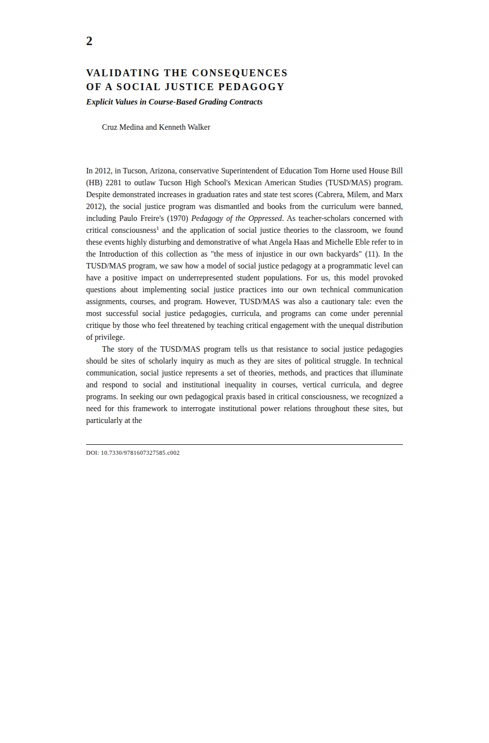2
Validating the Consequences
of a Social Justice Pedagogy
Explicit Values in Course-Based Grading Contracts
Cruz Medina and Kenneth Walker
In 2012, in Tucson, Arizona, conservative Superintendent of Education Tom Horne used House Bill (HB) 2281 to outlaw Tucson High School's Mexican American Studies (TUSD/MAS) program. Despite demonstrated increases in graduation rates and state test scores (Cabrera, Milem, and Marx 2012), the social justice program was dismantled and books from the curriculum were banned, including Paulo Freire's (1970) Pedagogy of the Oppressed. As teacher-scholars concerned with critical consciousness1 and the application of social justice theories to the classroom, we found these events highly disturbing and demonstrative of what Angela Haas and Michelle Eble refer to in the Introduction of this collection as "the mess of injustice in our own backyards" (11). In the TUSD/MAS program, we saw how a model of social justice pedagogy at a programmatic level can have a positive impact on underrepresented student populations. For us, this model provoked questions about implementing social justice practices into our own technical communication assignments, courses, and program. However, TUSD/MAS was also a cautionary tale: even the most successful social justice pedagogies, curricula, and programs can come under perennial critique by those who feel threatened by teaching critical engagement with the unequal distribution of privilege.
The story of the TUSD/MAS program tells us that resistance to social justice pedagogies should be sites of scholarly inquiry as much as they are sites of political struggle. In technical communication, social justice represents a set of theories, methods, and practices that illuminate and respond to social and institutional inequality in courses, vertical curricula, and degree programs. In seeking our own pedagogical praxis based in critical consciousness, we recognized a need for this framework to interrogate institutional power relations throughout these sites, but particularly at the
DOI: 10.7330/9781607327585.c002